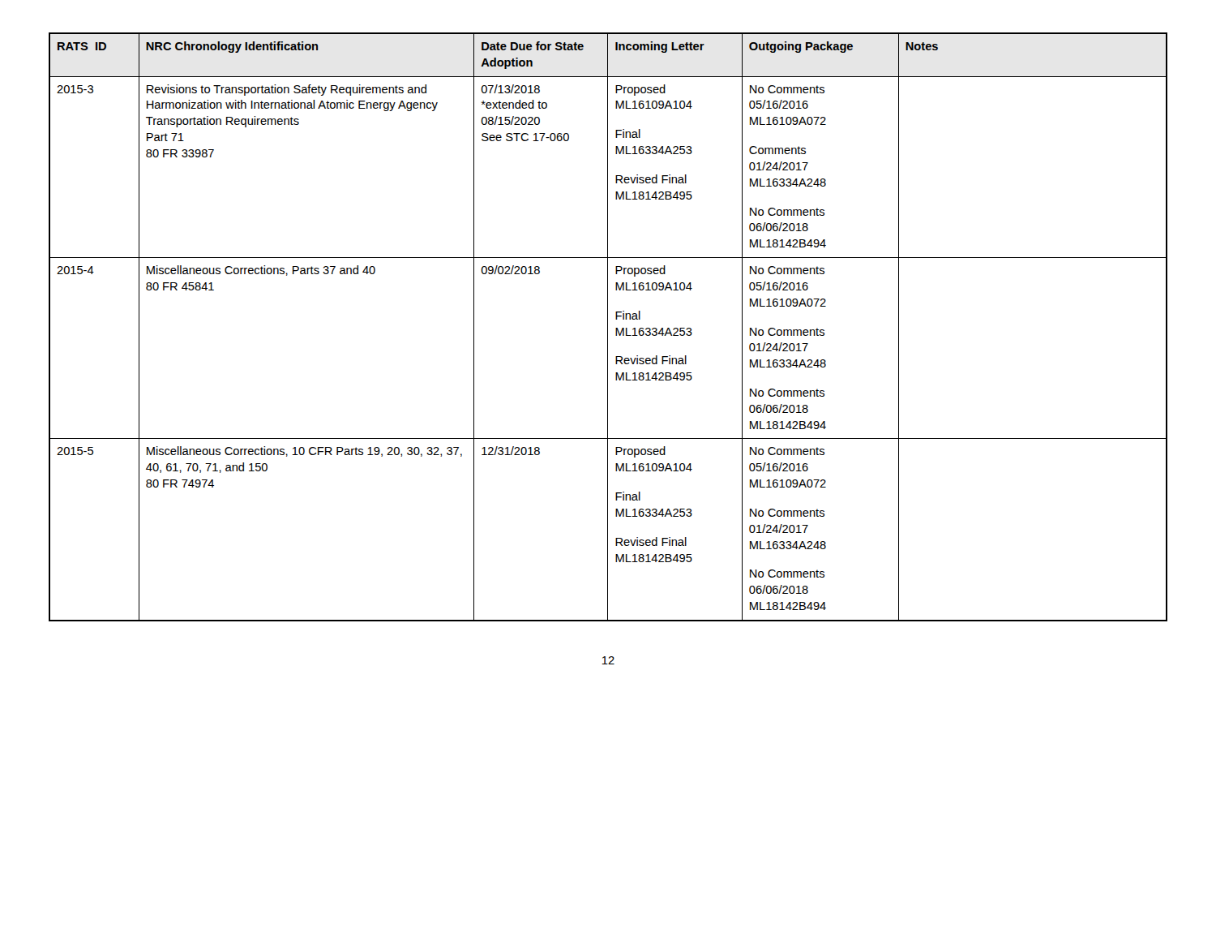| RATS ID | NRC Chronology Identification | Date Due for State Adoption | Incoming Letter | Outgoing Package | Notes |
| --- | --- | --- | --- | --- | --- |
| 2015-3 | Revisions to Transportation Safety Requirements and Harmonization with International Atomic Energy Agency Transportation Requirements Part 71 80 FR 33987 | 07/13/2018 *extended to 08/15/2020 See STC 17-060 | Proposed ML16109A104 Final ML16334A253 Revised Final ML18142B495 | No Comments 05/16/2016 ML16109A072 Comments 01/24/2017 ML16334A248 No Comments 06/06/2018 ML18142B494 | |
| 2015-4 | Miscellaneous Corrections, Parts 37 and 40 80 FR 45841 | 09/02/2018 | Proposed ML16109A104 Final ML16334A253 Revised Final ML18142B495 | No Comments 05/16/2016 ML16109A072 No Comments 01/24/2017 ML16334A248 No Comments 06/06/2018 ML18142B494 | |
| 2015-5 | Miscellaneous Corrections, 10 CFR Parts 19, 20, 30, 32, 37, 40, 61, 70, 71, and 150 80 FR 74974 | 12/31/2018 | Proposed ML16109A104 Final ML16334A253 Revised Final ML18142B495 | No Comments 05/16/2016 ML16109A072 No Comments 01/24/2017 ML16334A248 No Comments 06/06/2018 ML18142B494 | |
12